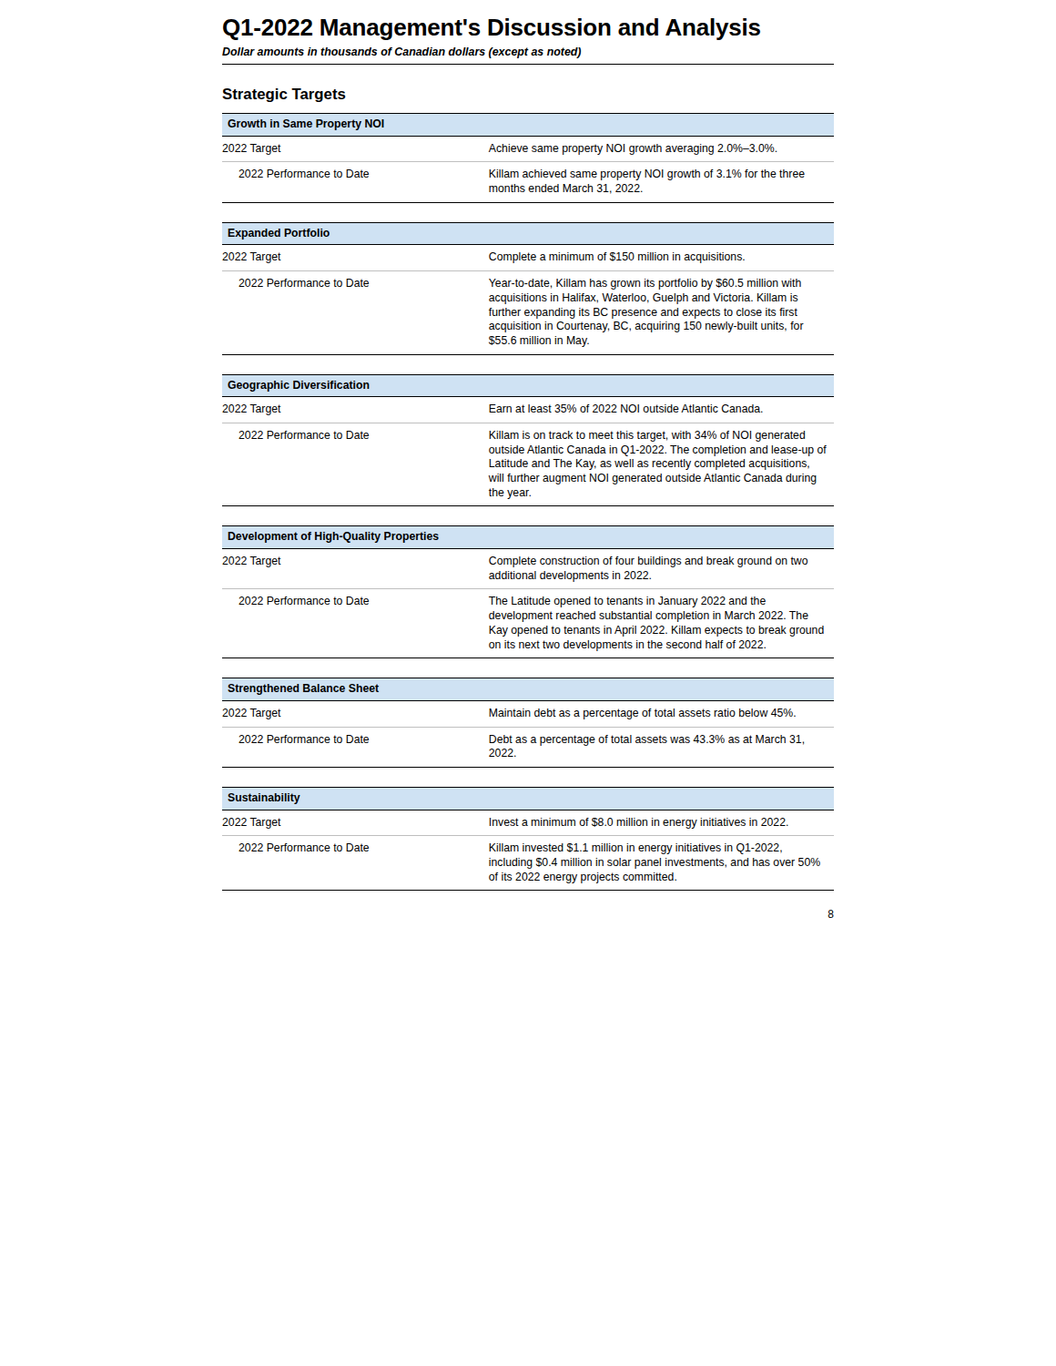Q1-2022 Management's Discussion and Analysis
Dollar amounts in thousands of Canadian dollars (except as noted)
Strategic Targets
| Growth in Same Property NOI |
| 2022 Target | Achieve same property NOI growth averaging 2.0%–3.0%. |
| 2022 Performance to Date | Killam achieved same property NOI growth of 3.1% for the three months ended March 31, 2022. |
| Expanded Portfolio |
| 2022 Target | Complete a minimum of $150 million in acquisitions. |
| 2022 Performance to Date | Year-to-date, Killam has grown its portfolio by $60.5 million with acquisitions in Halifax, Waterloo, Guelph and Victoria. Killam is further expanding its BC presence and expects to close its first acquisition in Courtenay, BC, acquiring 150 newly-built units, for $55.6 million in May. |
| Geographic Diversification |
| 2022 Target | Earn at least 35% of 2022 NOI outside Atlantic Canada. |
| 2022 Performance to Date | Killam is on track to meet this target, with 34% of NOI generated outside Atlantic Canada in Q1-2022. The completion and lease-up of Latitude and The Kay, as well as recently completed acquisitions, will further augment NOI generated outside Atlantic Canada during the year. |
| Development of High-Quality Properties |
| 2022 Target | Complete construction of four buildings and break ground on two additional developments in 2022. |
| 2022 Performance to Date | The Latitude opened to tenants in January 2022 and the development reached substantial completion in March 2022. The Kay opened to tenants in April 2022. Killam expects to break ground on its next two developments in the second half of 2022. |
| Strengthened Balance Sheet |
| 2022 Target | Maintain debt as a percentage of total assets ratio below 45%. |
| 2022 Performance to Date | Debt as a percentage of total assets was 43.3% as at March 31, 2022. |
| Sustainability |
| 2022 Target | Invest a minimum of $8.0 million in energy initiatives in 2022. |
| 2022 Performance to Date | Killam invested $1.1 million in energy initiatives in Q1-2022, including $0.4 million in solar panel investments, and has over 50% of its 2022 energy projects committed. |
8